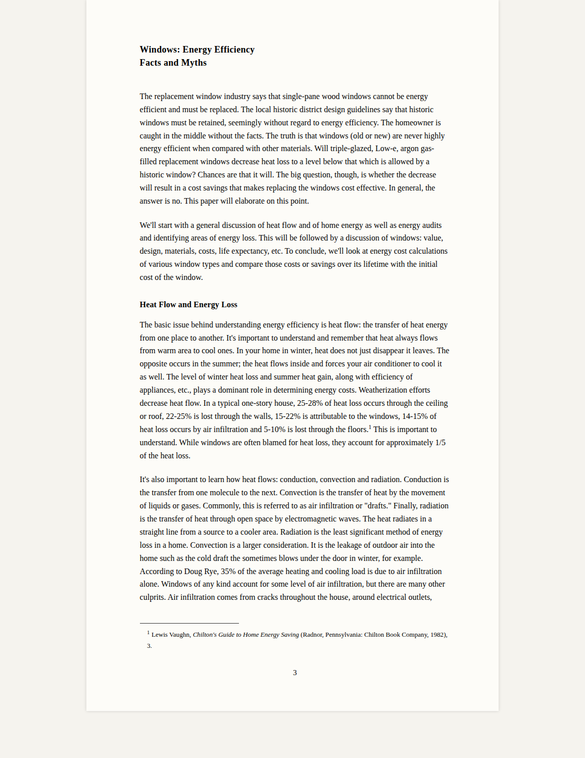Windows: Energy Efficiency
Facts and Myths
The replacement window industry says that single-pane wood windows cannot be energy efficient and must be replaced. The local historic district design guidelines say that historic windows must be retained, seemingly without regard to energy efficiency. The homeowner is caught in the middle without the facts. The truth is that windows (old or new) are never highly energy efficient when compared with other materials. Will triple-glazed, Low-e, argon gas-filled replacement windows decrease heat loss to a level below that which is allowed by a historic window? Chances are that it will. The big question, though, is whether the decrease will result in a cost savings that makes replacing the windows cost effective. In general, the answer is no. This paper will elaborate on this point.
We'll start with a general discussion of heat flow and of home energy as well as energy audits and identifying areas of energy loss. This will be followed by a discussion of windows: value, design, materials, costs, life expectancy, etc. To conclude, we'll look at energy cost calculations of various window types and compare those costs or savings over its lifetime with the initial cost of the window.
Heat Flow and Energy Loss
The basic issue behind understanding energy efficiency is heat flow: the transfer of heat energy from one place to another. It's important to understand and remember that heat always flows from warm area to cool ones. In your home in winter, heat does not just disappear it leaves. The opposite occurs in the summer; the heat flows inside and forces your air conditioner to cool it as well. The level of winter heat loss and summer heat gain, along with efficiency of appliances, etc., plays a dominant role in determining energy costs. Weatherization efforts decrease heat flow. In a typical one-story house, 25-28% of heat loss occurs through the ceiling or roof, 22-25% is lost through the walls, 15-22% is attributable to the windows, 14-15% of heat loss occurs by air infiltration and 5-10% is lost through the floors.1 This is important to understand. While windows are often blamed for heat loss, they account for approximately 1/5 of the heat loss.
It's also important to learn how heat flows: conduction, convection and radiation. Conduction is the transfer from one molecule to the next. Convection is the transfer of heat by the movement of liquids or gases. Commonly, this is referred to as air infiltration or "drafts." Finally, radiation is the transfer of heat through open space by electromagnetic waves. The heat radiates in a straight line from a source to a cooler area. Radiation is the least significant method of energy loss in a home. Convection is a larger consideration. It is the leakage of outdoor air into the home such as the cold draft the sometimes blows under the door in winter, for example. According to Doug Rye, 35% of the average heating and cooling load is due to air infiltration alone. Windows of any kind account for some level of air infiltration, but there are many other culprits. Air infiltration comes from cracks throughout the house, around electrical outlets,
1 Lewis Vaughn, Chilton's Guide to Home Energy Saving (Radnor, Pennsylvania: Chilton Book Company, 1982), 3.
3